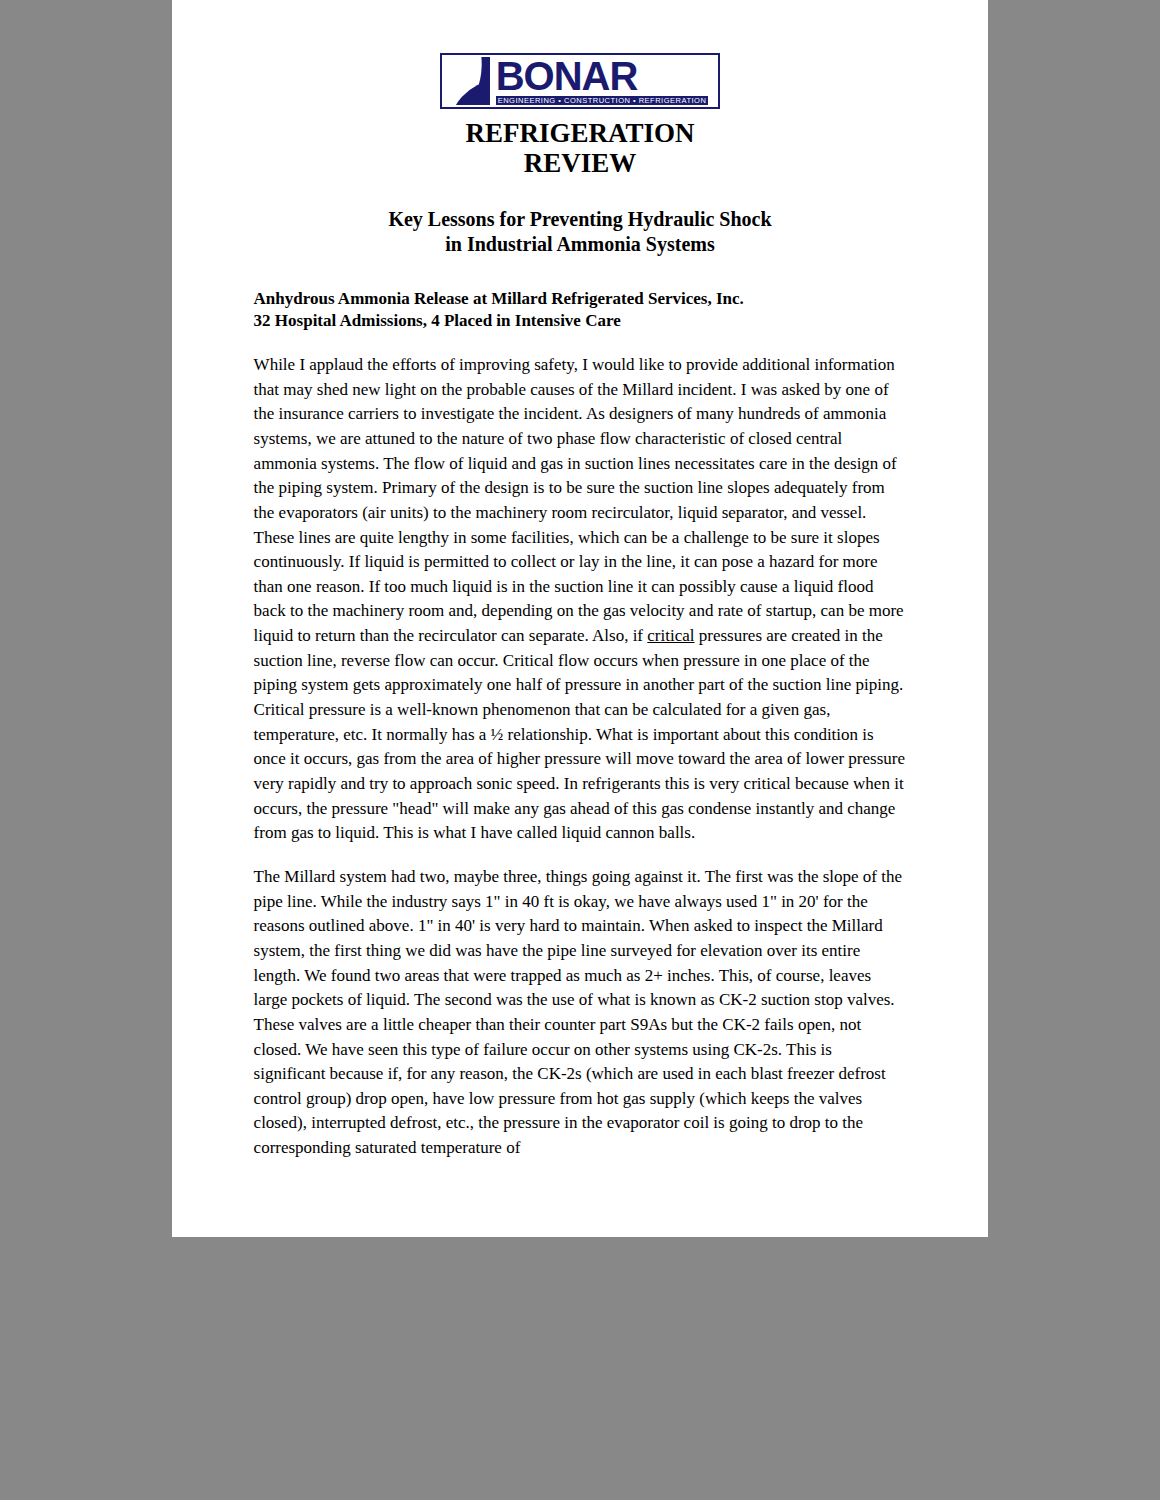BONAR
ENGINEERING • CONSTRUCTION • REFRIGERATION
REFRIGERATION
REVIEW
Key Lessons for Preventing Hydraulic Shock
in Industrial Ammonia Systems
Anhydrous Ammonia Release at Millard Refrigerated Services, Inc.
32 Hospital Admissions, 4 Placed in Intensive Care
While I applaud the efforts of improving safety, I would like to provide additional information that may shed new light on the probable causes of the Millard incident. I was asked by one of the insurance carriers to investigate the incident. As designers of many hundreds of ammonia systems, we are attuned to the nature of two phase flow characteristic of closed central ammonia systems. The flow of liquid and gas in suction lines necessitates care in the design of the piping system. Primary of the design is to be sure the suction line slopes adequately from the evaporators (air units) to the machinery room recirculator, liquid separator, and vessel. These lines are quite lengthy in some facilities, which can be a challenge to be sure it slopes continuously. If liquid is permitted to collect or lay in the line, it can pose a hazard for more than one reason. If too much liquid is in the suction line it can possibly cause a liquid flood back to the machinery room and, depending on the gas velocity and rate of startup, can be more liquid to return than the recirculator can separate. Also, if critical pressures are created in the suction line, reverse flow can occur. Critical flow occurs when pressure in one place of the piping system gets approximately one half of pressure in another part of the suction line piping. Critical pressure is a well-known phenomenon that can be calculated for a given gas, temperature, etc. It normally has a ½ relationship. What is important about this condition is once it occurs, gas from the area of higher pressure will move toward the area of lower pressure very rapidly and try to approach sonic speed. In refrigerants this is very critical because when it occurs, the pressure "head" will make any gas ahead of this gas condense instantly and change from gas to liquid. This is what I have called liquid cannon balls.
The Millard system had two, maybe three, things going against it. The first was the slope of the pipe line. While the industry says 1" in 40 ft is okay, we have always used 1" in 20' for the reasons outlined above. 1" in 40' is very hard to maintain. When asked to inspect the Millard system, the first thing we did was have the pipe line surveyed for elevation over its entire length. We found two areas that were trapped as much as 2+ inches. This, of course, leaves large pockets of liquid. The second was the use of what is known as CK-2 suction stop valves. These valves are a little cheaper than their counter part S9As but the CK-2 fails open, not closed. We have seen this type of failure occur on other systems using CK-2s. This is significant because if, for any reason, the CK-2s (which are used in each blast freezer defrost control group) drop open, have low pressure from hot gas supply (which keeps the valves closed), interrupted defrost, etc., the pressure in the evaporator coil is going to drop to the corresponding saturated temperature of